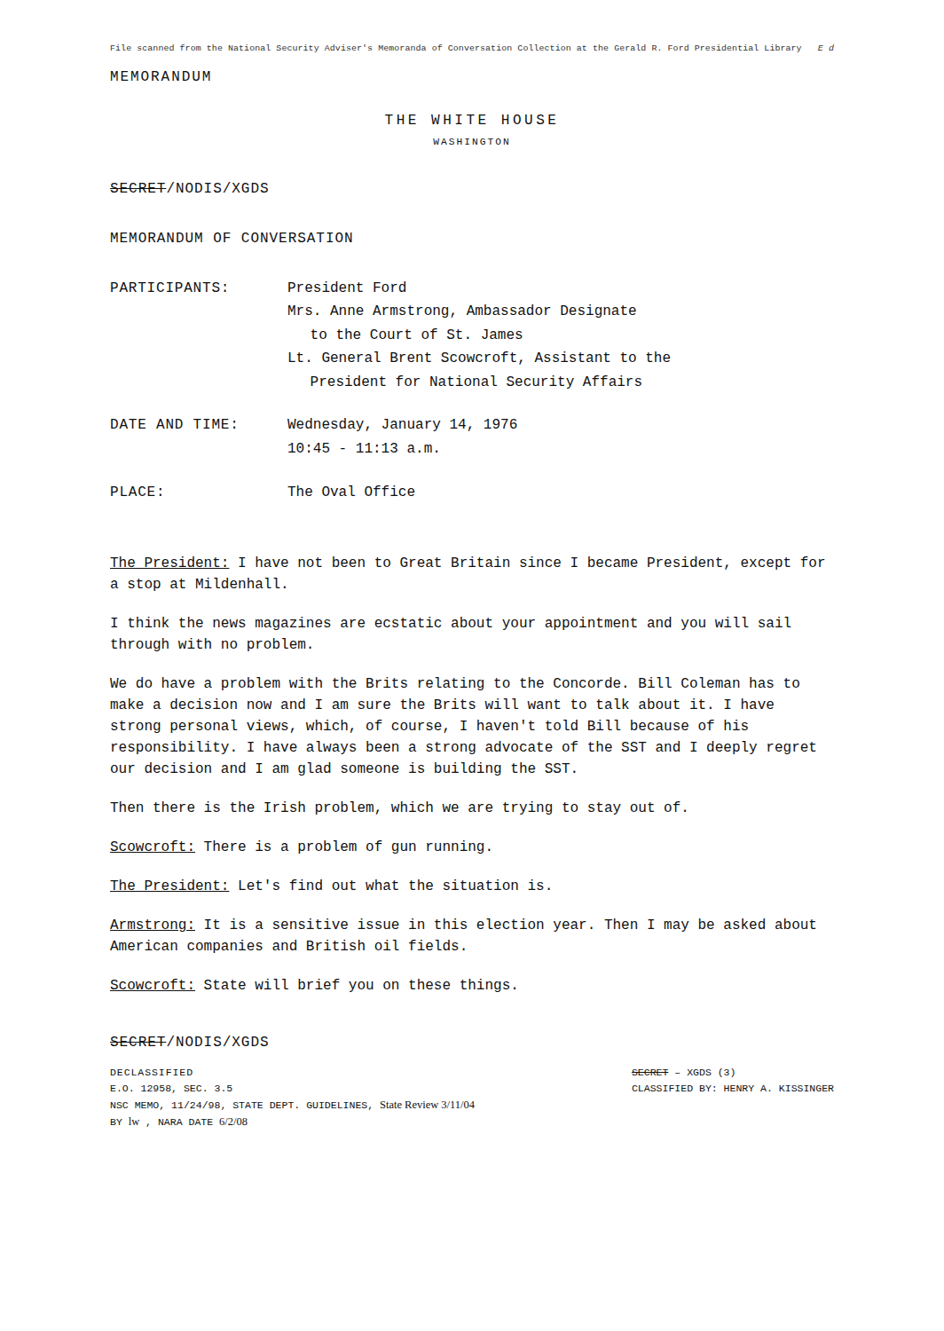File scanned from the National Security Adviser's Memoranda of Conversation Collection at the Gerald R. Ford Presidential Library E d
MEMORANDUM
THE WHITE HOUSE
WASHINGTON
SECRET/NODIS/XGDS
MEMORANDUM OF CONVERSATION
| PARTICIPANTS: | President Ford Mrs. Anne Armstrong, Ambassador Designate to the Court of St. James Lt. General Brent Scowcroft, Assistant to the President for National Security Affairs |
| DATE AND TIME: | Wednesday, January 14, 1976 10:45 - 11:13 a.m. |
| PLACE: | The Oval Office |
The President: I have not been to Great Britain since I became President, except for a stop at Mildenhall.
I think the news magazines are ecstatic about your appointment and you will sail through with no problem.
We do have a problem with the Brits relating to the Concorde. Bill Coleman has to make a decision now and I am sure the Brits will want to talk about it. I have strong personal views, which, of course, I haven't told Bill because of his responsibility. I have always been a strong advocate of the SST and I deeply regret our decision and I am glad someone is building the SST.
Then there is the Irish problem, which we are trying to stay out of.
Scowcroft: There is a problem of gun running.
The President: Let's find out what the situation is.
Armstrong: It is a sensitive issue in this election year. Then I may be asked about American companies and British oil fields.
Scowcroft: State will brief you on these things.
SECRET/NODIS/XGDS
DECLASSIFIED
E.O. 12958, SEC. 3.5
NSC MEMO, 11/24/98, STATE DEPT. GUIDELINES, State Review 3/11/04
BY lw , NARA DATE 6/2/08
SECRET – XGDS (3)
CLASSIFIED BY: HENRY A. KISSINGER